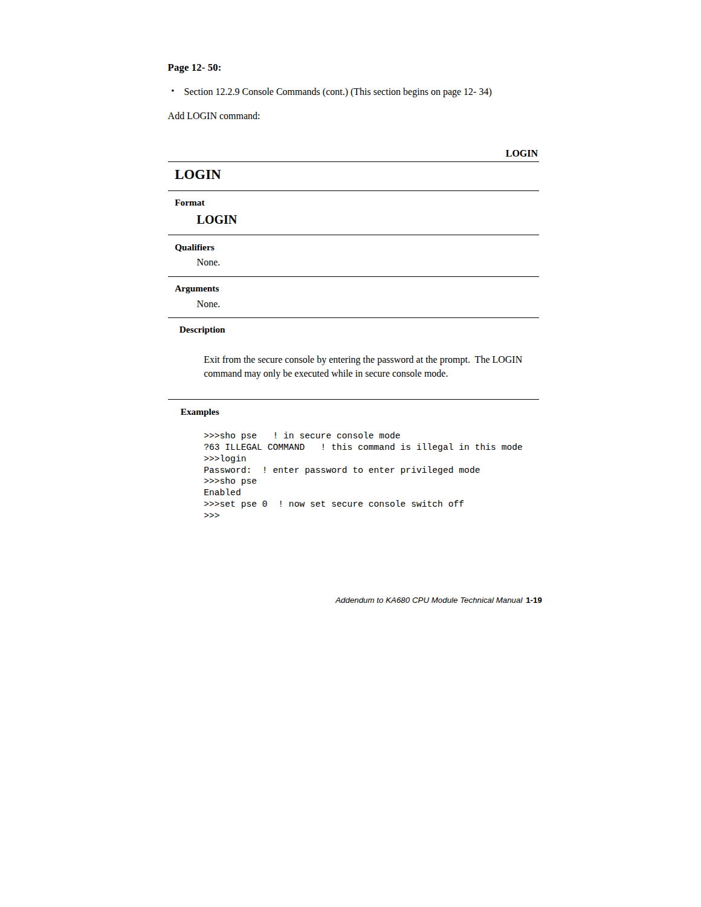Page 12- 50:
Section 12.2.9 Console Commands (cont.) (This section begins on page 12- 34)
Add LOGIN command:
LOGIN
LOGIN
Format
LOGIN
Qualifiers
None.
Arguments
None.
Description
Exit from the secure console by entering the password at the prompt. The LOGIN command may only be executed while in secure console mode.
Examples
>>>sho pse   ! in secure console mode
?63 ILLEGAL COMMAND   ! this command is illegal in this mode
>>>login
Password:  ! enter password to enter privileged mode
>>>sho pse
Enabled
>>>set pse 0  ! now set secure console switch off
>>>
Addendum to KA680 CPU Module Technical Manual 1-19